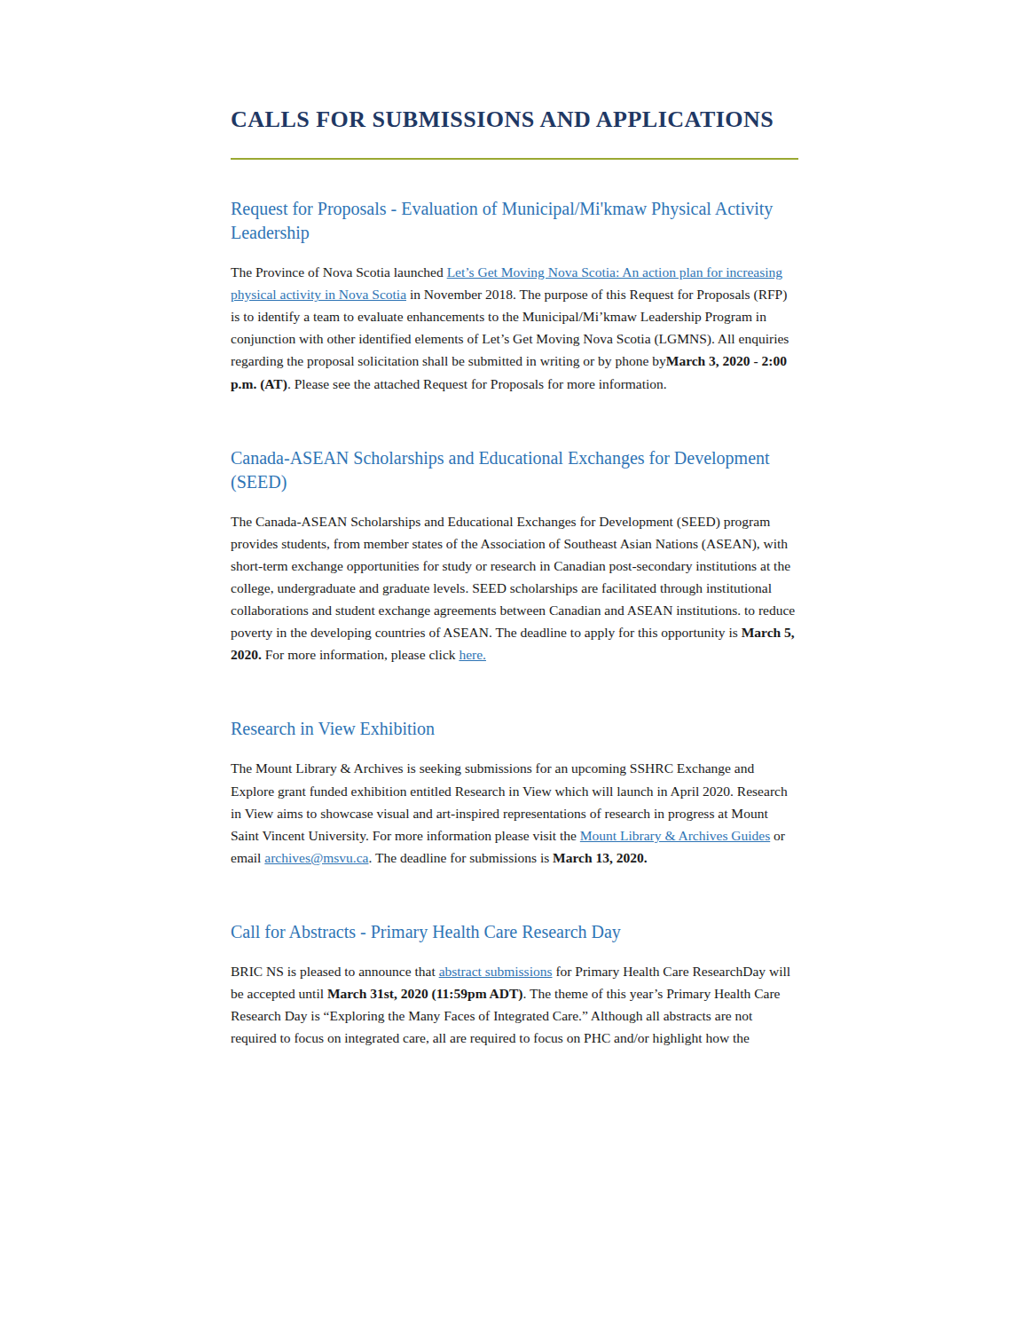CALLS FOR SUBMISSIONS AND APPLICATIONS
Request for Proposals - Evaluation of Municipal/Mi'kmaw Physical Activity Leadership
The Province of Nova Scotia launched Let’s Get Moving Nova Scotia: An action plan for increasing physical activity in Nova Scotia in November 2018. The purpose of this Request for Proposals (RFP) is to identify a team to evaluate enhancements to the Municipal/Mi’kmaw Leadership Program in conjunction with other identified elements of Let’s Get Moving Nova Scotia (LGMNS). All enquiries regarding the proposal solicitation shall be submitted in writing or by phone byMarch 3, 2020 - 2:00 p.m. (AT). Please see the attached Request for Proposals for more information.
Canada-ASEAN Scholarships and Educational Exchanges for Development (SEED)
The Canada-ASEAN Scholarships and Educational Exchanges for Development (SEED) program provides students, from member states of the Association of Southeast Asian Nations (ASEAN), with short-term exchange opportunities for study or research in Canadian post-secondary institutions at the college, undergraduate and graduate levels. SEED scholarships are facilitated through institutional collaborations and student exchange agreements between Canadian and ASEAN institutions. to reduce poverty in the developing countries of ASEAN. The deadline to apply for this opportunity is March 5, 2020. For more information, please click here.
Research in View Exhibition
The Mount Library & Archives is seeking submissions for an upcoming SSHRC Exchange and Explore grant funded exhibition entitled Research in View which will launch in April 2020. Research in View aims to showcase visual and art-inspired representations of research in progress at Mount Saint Vincent University. For more information please visit the Mount Library & Archives Guides or email archives@msvu.ca. The deadline for submissions is March 13, 2020.
Call for Abstracts - Primary Health Care Research Day
BRIC NS is pleased to announce that abstract submissions for Primary Health Care ResearchDay will be accepted until March 31st, 2020 (11:59pm ADT). The theme of this year’s Primary Health Care Research Day is “Exploring the Many Faces of Integrated Care.” Although all abstracts are not required to focus on integrated care, all are required to focus on PHC and/or highlight how the